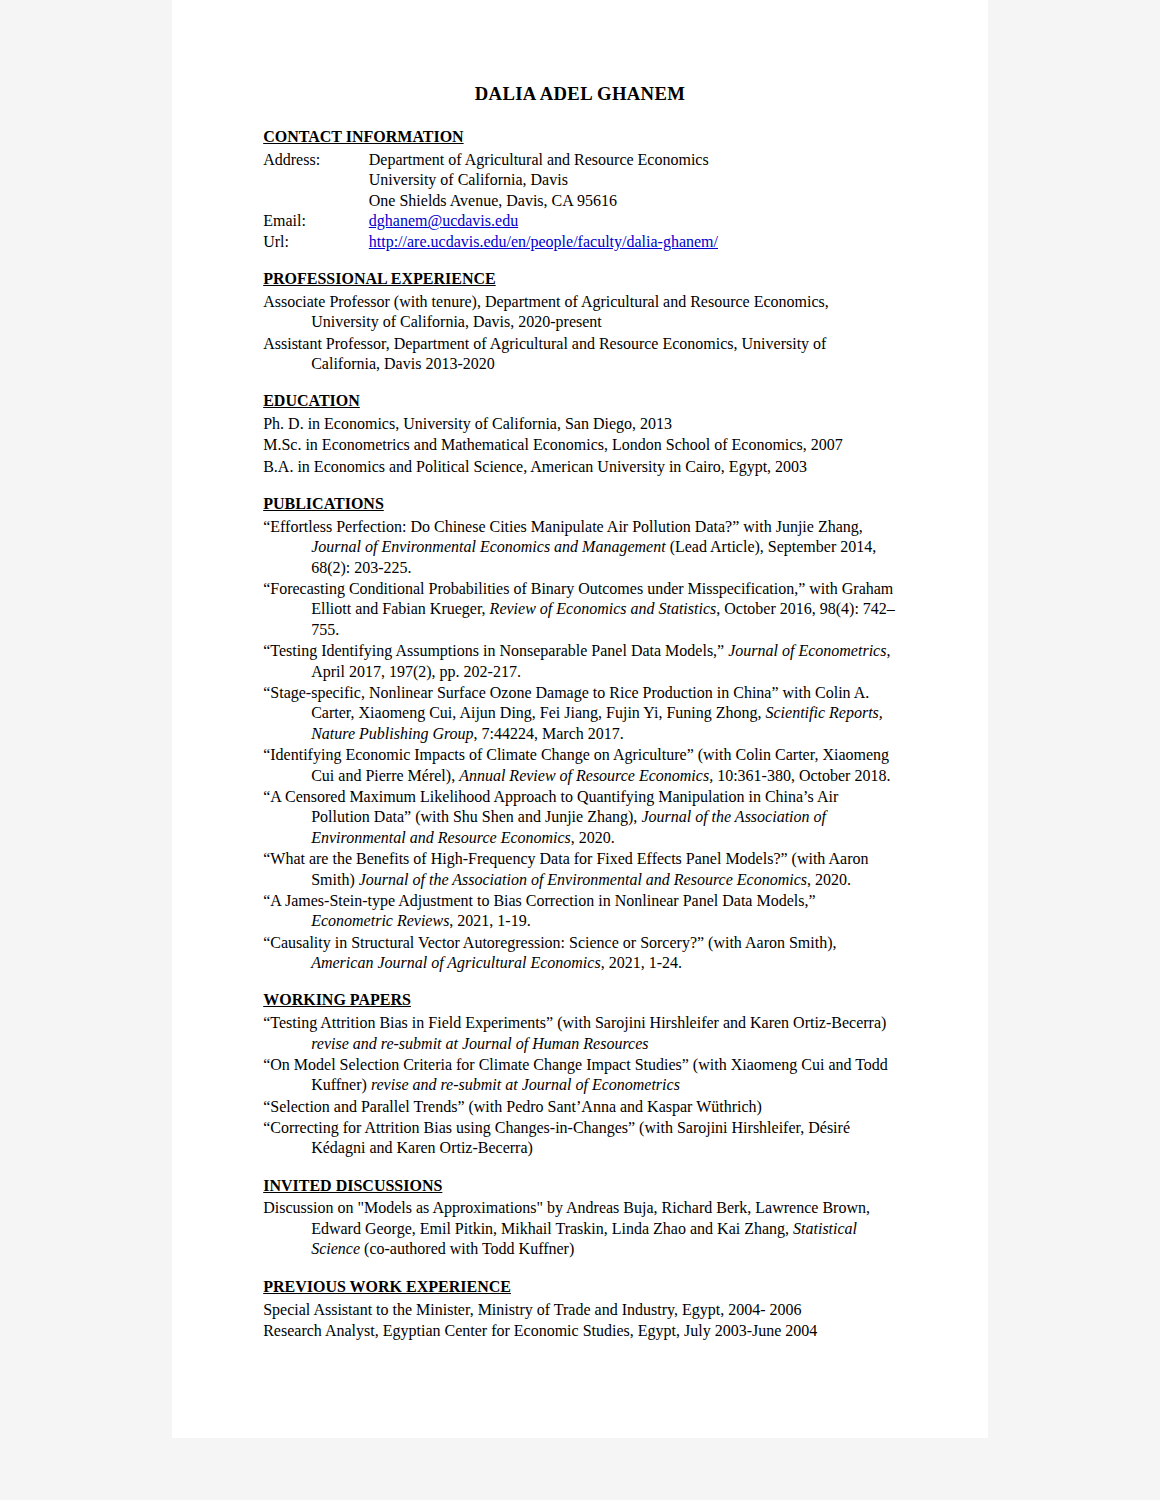DALIA ADEL GHANEM
CONTACT INFORMATION
Address:
Department of Agricultural and Resource Economics
University of California, Davis
One Shields Avenue, Davis, CA 95616
Email:
dghanem@ucdavis.edu
Url:
http://are.ucdavis.edu/en/people/faculty/dalia-ghanem/
PROFESSIONAL EXPERIENCE
Associate Professor (with tenure), Department of Agricultural and Resource Economics, University of California, Davis, 2020-present
Assistant Professor, Department of Agricultural and Resource Economics, University of California, Davis 2013-2020
EDUCATION
Ph. D. in Economics, University of California, San Diego, 2013
M.Sc. in Econometrics and Mathematical Economics, London School of Economics, 2007
B.A. in Economics and Political Science, American University in Cairo, Egypt, 2003
PUBLICATIONS
“Effortless Perfection: Do Chinese Cities Manipulate Air Pollution Data?” with Junjie Zhang, Journal of Environmental Economics and Management (Lead Article), September 2014, 68(2): 203-225.
“Forecasting Conditional Probabilities of Binary Outcomes under Misspecification,” with Graham Elliott and Fabian Krueger, Review of Economics and Statistics, October 2016, 98(4): 742–755.
“Testing Identifying Assumptions in Nonseparable Panel Data Models,” Journal of Econometrics, April 2017, 197(2), pp. 202-217.
“Stage-specific, Nonlinear Surface Ozone Damage to Rice Production in China” with Colin A. Carter, Xiaomeng Cui, Aijun Ding, Fei Jiang, Fujin Yi, Funing Zhong, Scientific Reports, Nature Publishing Group, 7:44224, March 2017.
“Identifying Economic Impacts of Climate Change on Agriculture” (with Colin Carter, Xiaomeng Cui and Pierre Mérel), Annual Review of Resource Economics, 10:361-380, October 2018.
“A Censored Maximum Likelihood Approach to Quantifying Manipulation in China’s Air Pollution Data” (with Shu Shen and Junjie Zhang), Journal of the Association of Environmental and Resource Economics, 2020.
“What are the Benefits of High-Frequency Data for Fixed Effects Panel Models?” (with Aaron Smith) Journal of the Association of Environmental and Resource Economics, 2020.
“A James-Stein-type Adjustment to Bias Correction in Nonlinear Panel Data Models,” Econometric Reviews, 2021, 1-19.
“Causality in Structural Vector Autoregression: Science or Sorcery?” (with Aaron Smith), American Journal of Agricultural Economics, 2021, 1-24.
WORKING PAPERS
“Testing Attrition Bias in Field Experiments” (with Sarojini Hirshleifer and Karen Ortiz-Becerra) revise and re-submit at Journal of Human Resources
“On Model Selection Criteria for Climate Change Impact Studies” (with Xiaomeng Cui and Todd Kuffner) revise and re-submit at Journal of Econometrics
“Selection and Parallel Trends” (with Pedro Sant’Anna and Kaspar Wüthrich)
“Correcting for Attrition Bias using Changes-in-Changes” (with Sarojini Hirshleifer, Désiré Kédagni and Karen Ortiz-Becerra)
INVITED DISCUSSIONS
Discussion on "Models as Approximations" by Andreas Buja, Richard Berk, Lawrence Brown, Edward George, Emil Pitkin, Mikhail Traskin, Linda Zhao and Kai Zhang, Statistical Science (co-authored with Todd Kuffner)
PREVIOUS WORK EXPERIENCE
Special Assistant to the Minister, Ministry of Trade and Industry, Egypt, 2004- 2006
Research Analyst, Egyptian Center for Economic Studies, Egypt, July 2003-June 2004